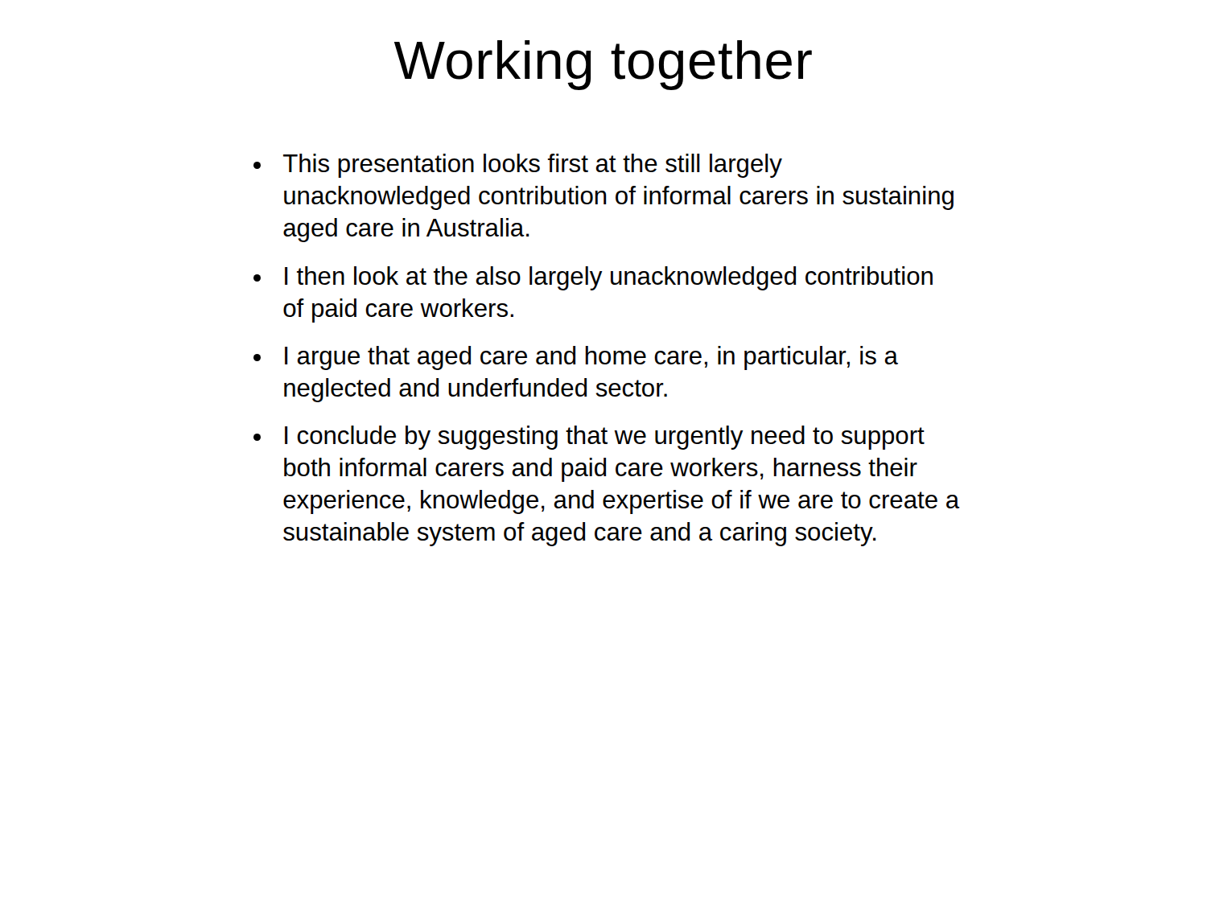Working together
This presentation looks first at the still largely unacknowledged contribution of informal carers in sustaining aged care in Australia.
I then look at the also largely unacknowledged contribution of paid care workers.
I argue that aged care and home care, in particular, is a neglected and underfunded sector.
I conclude by suggesting that we urgently need to support both informal carers and paid care workers, harness their experience, knowledge, and expertise of if we are to create a sustainable system of aged care and a caring society.